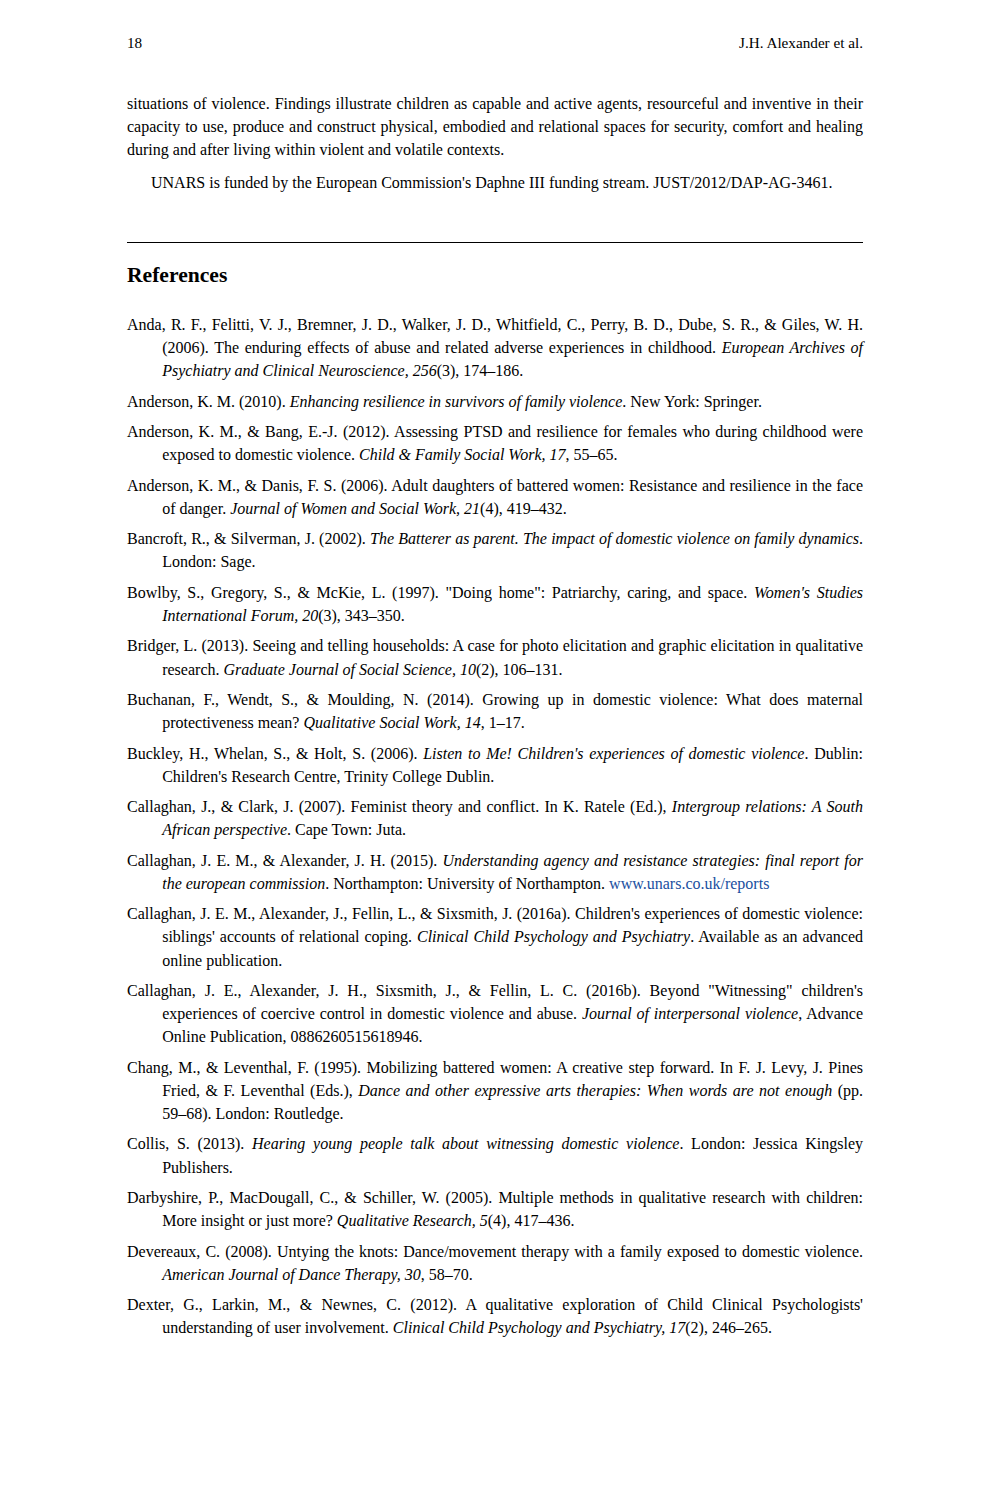18 J.H. Alexander et al.
situations of violence. Findings illustrate children as capable and active agents, resourceful and inventive in their capacity to use, produce and construct physical, embodied and relational spaces for security, comfort and healing during and after living within violent and volatile contexts.
UNARS is funded by the European Commission's Daphne III funding stream. JUST/2012/DAP-AG-3461.
References
Anda, R. F., Felitti, V. J., Bremner, J. D., Walker, J. D., Whitfield, C., Perry, B. D., Dube, S. R., & Giles, W. H. (2006). The enduring effects of abuse and related adverse experiences in childhood. European Archives of Psychiatry and Clinical Neuroscience, 256(3), 174–186.
Anderson, K. M. (2010). Enhancing resilience in survivors of family violence. New York: Springer.
Anderson, K. M., & Bang, E.-J. (2012). Assessing PTSD and resilience for females who during childhood were exposed to domestic violence. Child & Family Social Work, 17, 55–65.
Anderson, K. M., & Danis, F. S. (2006). Adult daughters of battered women: Resistance and resilience in the face of danger. Journal of Women and Social Work, 21(4), 419–432.
Bancroft, R., & Silverman, J. (2002). The Batterer as parent. The impact of domestic violence on family dynamics. London: Sage.
Bowlby, S., Gregory, S., & McKie, L. (1997). "Doing home": Patriarchy, caring, and space. Women's Studies International Forum, 20(3), 343–350.
Bridger, L. (2013). Seeing and telling households: A case for photo elicitation and graphic elicitation in qualitative research. Graduate Journal of Social Science, 10(2), 106–131.
Buchanan, F., Wendt, S., & Moulding, N. (2014). Growing up in domestic violence: What does maternal protectiveness mean? Qualitative Social Work, 14, 1–17.
Buckley, H., Whelan, S., & Holt, S. (2006). Listen to Me! Children's experiences of domestic violence. Dublin: Children's Research Centre, Trinity College Dublin.
Callaghan, J., & Clark, J. (2007). Feminist theory and conflict. In K. Ratele (Ed.), Intergroup relations: A South African perspective. Cape Town: Juta.
Callaghan, J. E. M., & Alexander, J. H. (2015). Understanding agency and resistance strategies: final report for the european commission. Northampton: University of Northampton. www.unars.co.uk/reports
Callaghan, J. E. M., Alexander, J., Fellin, L., & Sixsmith, J. (2016a). Children's experiences of domestic violence: siblings' accounts of relational coping. Clinical Child Psychology and Psychiatry. Available as an advanced online publication.
Callaghan, J. E., Alexander, J. H., Sixsmith, J., & Fellin, L. C. (2016b). Beyond "Witnessing" children's experiences of coercive control in domestic violence and abuse. Journal of interpersonal violence, Advance Online Publication, 0886260515618946.
Chang, M., & Leventhal, F. (1995). Mobilizing battered women: A creative step forward. In F. J. Levy, J. Pines Fried, & F. Leventhal (Eds.), Dance and other expressive arts therapies: When words are not enough (pp. 59–68). London: Routledge.
Collis, S. (2013). Hearing young people talk about witnessing domestic violence. London: Jessica Kingsley Publishers.
Darbyshire, P., MacDougall, C., & Schiller, W. (2005). Multiple methods in qualitative research with children: More insight or just more? Qualitative Research, 5(4), 417–436.
Devereaux, C. (2008). Untying the knots: Dance/movement therapy with a family exposed to domestic violence. American Journal of Dance Therapy, 30, 58–70.
Dexter, G., Larkin, M., & Newnes, C. (2012). A qualitative exploration of Child Clinical Psychologists' understanding of user involvement. Clinical Child Psychology and Psychiatry, 17(2), 246–265.